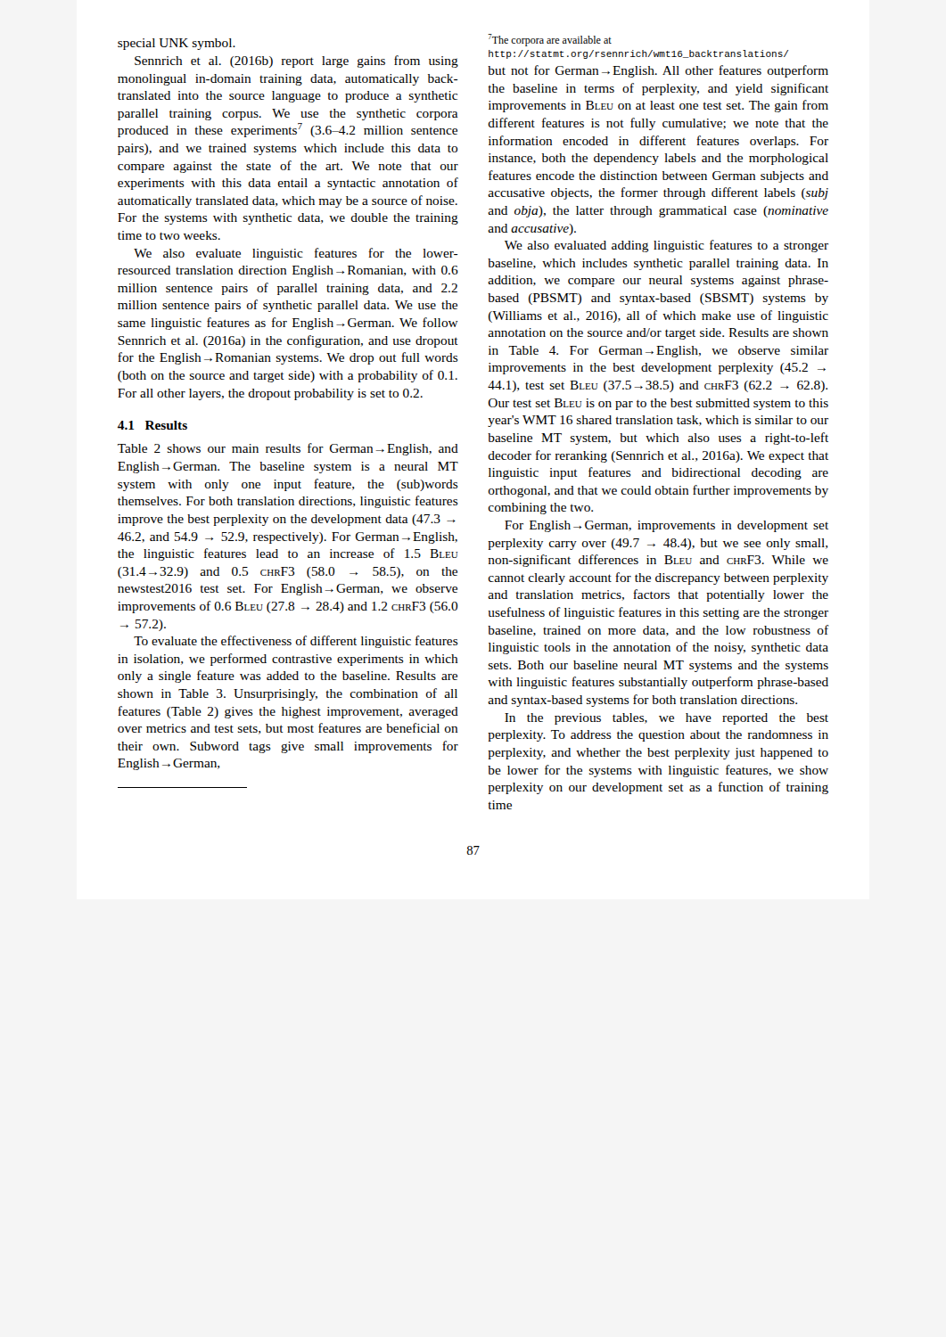special UNK symbol.
Sennrich et al. (2016b) report large gains from using monolingual in-domain training data, automatically back-translated into the source language to produce a synthetic parallel training corpus. We use the synthetic corpora produced in these experiments7 (3.6–4.2 million sentence pairs), and we trained systems which include this data to compare against the state of the art. We note that our experiments with this data entail a syntactic annotation of automatically translated data, which may be a source of noise. For the systems with synthetic data, we double the training time to two weeks.
We also evaluate linguistic features for the lower-resourced translation direction English→Romanian, with 0.6 million sentence pairs of parallel training data, and 2.2 million sentence pairs of synthetic parallel data. We use the same linguistic features as for English→German. We follow Sennrich et al. (2016a) in the configuration, and use dropout for the English→Romanian systems. We drop out full words (both on the source and target side) with a probability of 0.1. For all other layers, the dropout probability is set to 0.2.
4.1 Results
Table 2 shows our main results for German→English, and English→German. The baseline system is a neural MT system with only one input feature, the (sub)words themselves. For both translation directions, linguistic features improve the best perplexity on the development data (47.3 → 46.2, and 54.9 → 52.9, respectively). For German→English, the linguistic features lead to an increase of 1.5 Bleu (31.4→32.9) and 0.5 chrF3 (58.0 → 58.5), on the newstest2016 test set. For English→German, we observe improvements of 0.6 Bleu (27.8 → 28.4) and 1.2 chrF3 (56.0 → 57.2).
To evaluate the effectiveness of different linguistic features in isolation, we performed contrastive experiments in which only a single feature was added to the baseline. Results are shown in Table 3. Unsurprisingly, the combination of all features (Table 2) gives the highest improvement, averaged over metrics and test sets, but most features are beneficial on their own. Subword tags give small improvements for English→German,
7The corpora are available at http://statmt.org/rsennrich/wmt16_backtranslations/
but not for German→English. All other features outperform the baseline in terms of perplexity, and yield significant improvements in Bleu on at least one test set. The gain from different features is not fully cumulative; we note that the information encoded in different features overlaps. For instance, both the dependency labels and the morphological features encode the distinction between German subjects and accusative objects, the former through different labels (subj and obja), the latter through grammatical case (nominative and accusative).
We also evaluated adding linguistic features to a stronger baseline, which includes synthetic parallel training data. In addition, we compare our neural systems against phrase-based (PBSMT) and syntax-based (SBSMT) systems by (Williams et al., 2016), all of which make use of linguistic annotation on the source and/or target side. Results are shown in Table 4. For German→English, we observe similar improvements in the best development perplexity (45.2 → 44.1), test set Bleu (37.5→38.5) and chrF3 (62.2 → 62.8). Our test set Bleu is on par to the best submitted system to this year's WMT 16 shared translation task, which is similar to our baseline MT system, but which also uses a right-to-left decoder for reranking (Sennrich et al., 2016a). We expect that linguistic input features and bidirectional decoding are orthogonal, and that we could obtain further improvements by combining the two.
For English→German, improvements in development set perplexity carry over (49.7 → 48.4), but we see only small, non-significant differences in Bleu and chrF3. While we cannot clearly account for the discrepancy between perplexity and translation metrics, factors that potentially lower the usefulness of linguistic features in this setting are the stronger baseline, trained on more data, and the low robustness of linguistic tools in the annotation of the noisy, synthetic data sets. Both our baseline neural MT systems and the systems with linguistic features substantially outperform phrase-based and syntax-based systems for both translation directions.
In the previous tables, we have reported the best perplexity. To address the question about the randomness in perplexity, and whether the best perplexity just happened to be lower for the systems with linguistic features, we show perplexity on our development set as a function of training time
87